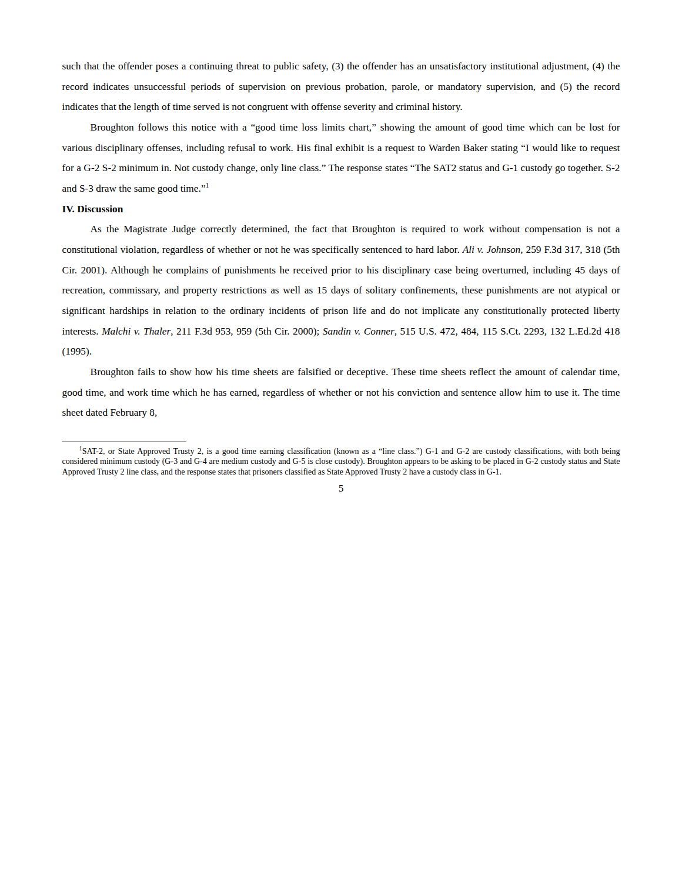such that the offender poses a continuing threat to public safety, (3) the offender has an unsatisfactory institutional adjustment, (4) the record indicates unsuccessful periods of supervision on previous probation, parole, or mandatory supervision, and (5) the record indicates that the length of time served is not congruent with offense severity and criminal history.
Broughton follows this notice with a “good time loss limits chart,” showing the amount of good time which can be lost for various disciplinary offenses, including refusal to work. His final exhibit is a request to Warden Baker stating “I would like to request for a G-2 S-2 minimum in. Not custody change, only line class.” The response states “The SAT2 status and G-1 custody go together. S-2 and S-3 draw the same good time.”1
IV. Discussion
As the Magistrate Judge correctly determined, the fact that Broughton is required to work without compensation is not a constitutional violation, regardless of whether or not he was specifically sentenced to hard labor. Ali v. Johnson, 259 F.3d 317, 318 (5th Cir. 2001). Although he complains of punishments he received prior to his disciplinary case being overturned, including 45 days of recreation, commissary, and property restrictions as well as 15 days of solitary confinements, these punishments are not atypical or significant hardships in relation to the ordinary incidents of prison life and do not implicate any constitutionally protected liberty interests. Malchi v. Thaler, 211 F.3d 953, 959 (5th Cir. 2000); Sandin v. Conner, 515 U.S. 472, 484, 115 S.Ct. 2293, 132 L.Ed.2d 418 (1995).
Broughton fails to show how his time sheets are falsified or deceptive. These time sheets reflect the amount of calendar time, good time, and work time which he has earned, regardless of whether or not his conviction and sentence allow him to use it. The time sheet dated February 8,
1SAT-2, or State Approved Trusty 2, is a good time earning classification (known as a “line class.”) G-1 and G-2 are custody classifications, with both being considered minimum custody (G-3 and G-4 are medium custody and G-5 is close custody). Broughton appears to be asking to be placed in G-2 custody status and State Approved Trusty 2 line class, and the response states that prisoners classified as State Approved Trusty 2 have a custody class in G-1.
5